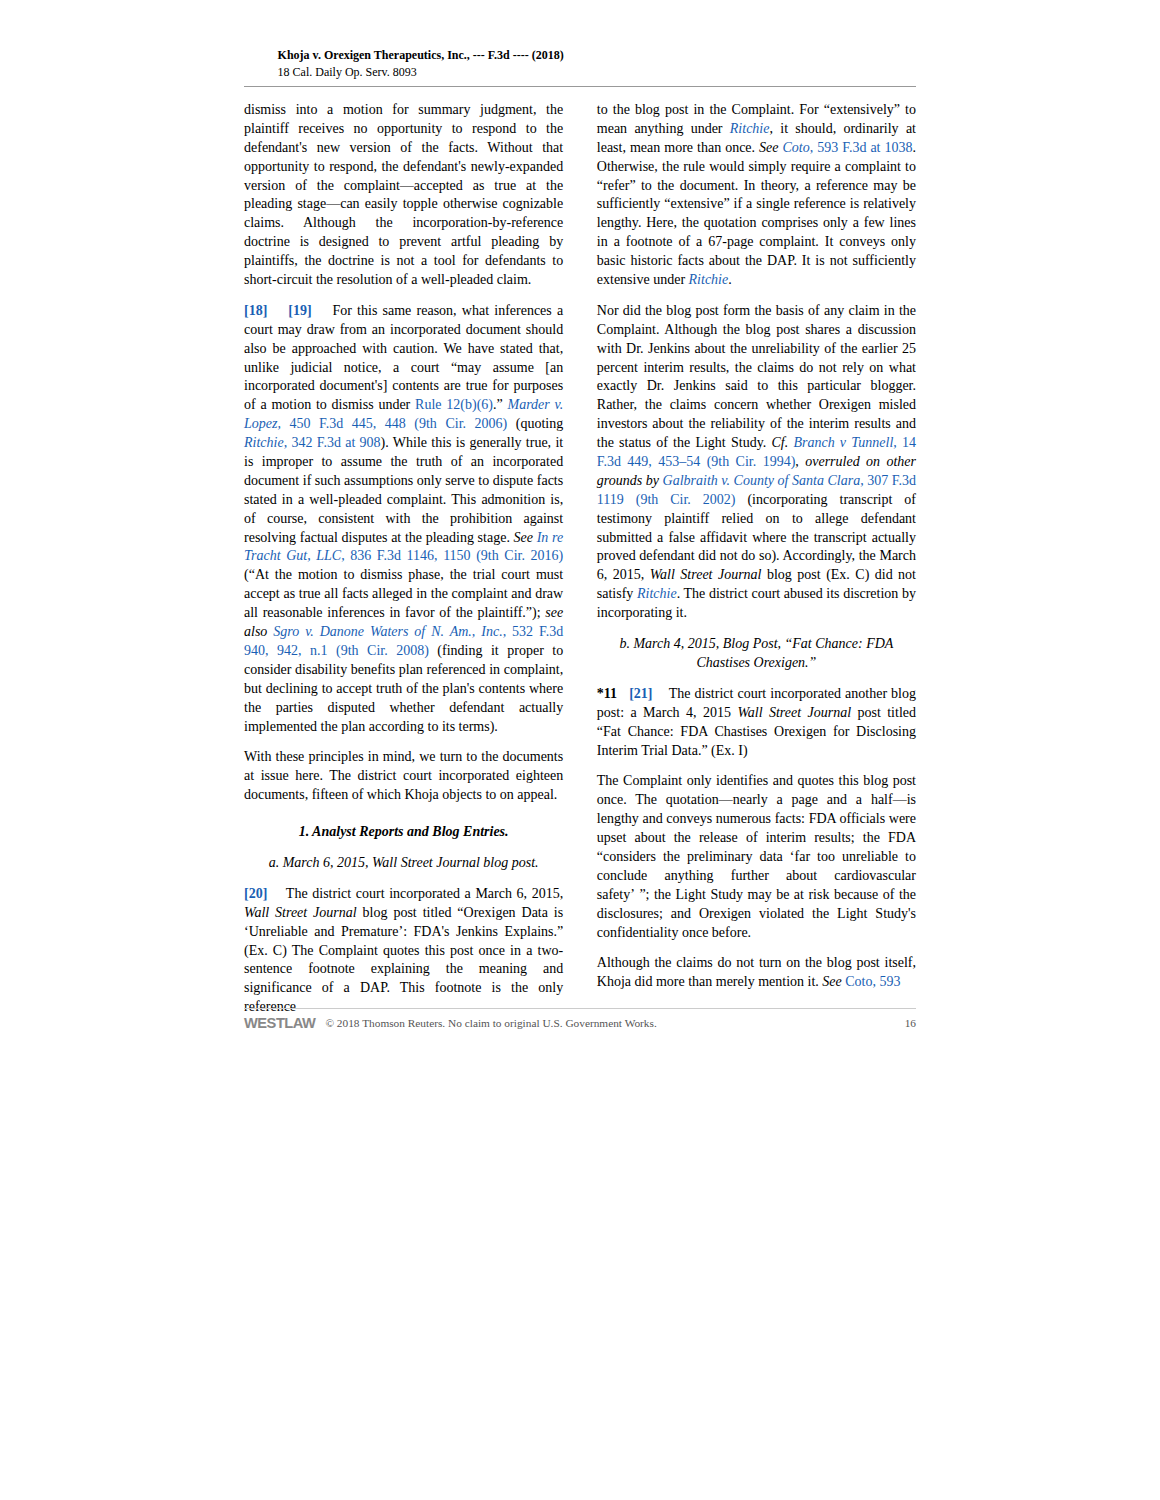Khoja v. Orexigen Therapeutics, Inc., --- F.3d ---- (2018)
18 Cal. Daily Op. Serv. 8093
dismiss into a motion for summary judgment, the plaintiff receives no opportunity to respond to the defendant's new version of the facts. Without that opportunity to respond, the defendant's newly-expanded version of the complaint—accepted as true at the pleading stage—can easily topple otherwise cognizable claims. Although the incorporation-by-reference doctrine is designed to prevent artful pleading by plaintiffs, the doctrine is not a tool for defendants to short-circuit the resolution of a well-pleaded claim.
[18] [19] For this same reason, what inferences a court may draw from an incorporated document should also be approached with caution. We have stated that, unlike judicial notice, a court “may assume [an incorporated document's] contents are true for purposes of a motion to dismiss under Rule 12(b)(6).” Marder v. Lopez, 450 F.3d 445, 448 (9th Cir. 2006) (quoting Ritchie, 342 F.3d at 908). While this is generally true, it is improper to assume the truth of an incorporated document if such assumptions only serve to dispute facts stated in a well-pleaded complaint. This admonition is, of course, consistent with the prohibition against resolving factual disputes at the pleading stage. See In re Tracht Gut, LLC, 836 F.3d 1146, 1150 (9th Cir. 2016) (“At the motion to dismiss phase, the trial court must accept as true all facts alleged in the complaint and draw all reasonable inferences in favor of the plaintiff.”); see also Sgro v. Danone Waters of N. Am., Inc., 532 F.3d 940, 942, n.1 (9th Cir. 2008) (finding it proper to consider disability benefits plan referenced in complaint, but declining to accept truth of the plan's contents where the parties disputed whether defendant actually implemented the plan according to its terms).
With these principles in mind, we turn to the documents at issue here. The district court incorporated eighteen documents, fifteen of which Khoja objects to on appeal.
1. Analyst Reports and Blog Entries.
a. March 6, 2015, Wall Street Journal blog post.
[20] The district court incorporated a March 6, 2015, Wall Street Journal blog post titled “Orexigen Data is ‘Unreliable and Premature’: FDA's Jenkins Explains.” (Ex. C) The Complaint quotes this post once in a two-sentence footnote explaining the meaning and significance of a DAP. This footnote is the only reference
to the blog post in the Complaint. For “extensively” to mean anything under Ritchie, it should, ordinarily at least, mean more than once. See Coto, 593 F.3d at 1038. Otherwise, the rule would simply require a complaint to “refer” to the document. In theory, a reference may be sufficiently “extensive” if a single reference is relatively lengthy. Here, the quotation comprises only a few lines in a footnote of a 67-page complaint. It conveys only basic historic facts about the DAP. It is not sufficiently extensive under Ritchie.
Nor did the blog post form the basis of any claim in the Complaint. Although the blog post shares a discussion with Dr. Jenkins about the unreliability of the earlier 25 percent interim results, the claims do not rely on what exactly Dr. Jenkins said to this particular blogger. Rather, the claims concern whether Orexigen misled investors about the reliability of the interim results and the status of the Light Study. Cf. Branch v Tunnell, 14 F.3d 449, 453–54 (9th Cir. 1994), overruled on other grounds by Galbraith v. County of Santa Clara, 307 F.3d 1119 (9th Cir. 2002) (incorporating transcript of testimony plaintiff relied on to allege defendant submitted a false affidavit where the transcript actually proved defendant did not do so). Accordingly, the March 6, 2015, Wall Street Journal blog post (Ex. C) did not satisfy Ritchie. The district court abused its discretion by incorporating it.
b. March 4, 2015, Blog Post, “Fat Chance: FDA Chastises Orexigen.”
*11 [21] The district court incorporated another blog post: a March 4, 2015 Wall Street Journal post titled “Fat Chance: FDA Chastises Orexigen for Disclosing Interim Trial Data.” (Ex. I)
The Complaint only identifies and quotes this blog post once. The quotation—nearly a page and a half—is lengthy and conveys numerous facts: FDA officials were upset about the release of interim results; the FDA “considers the preliminary data ‘far too unreliable to conclude anything further about cardiovascular safety’ ”; the Light Study may be at risk because of the disclosures; and Orexigen violated the Light Study's confidentiality once before.
Although the claims do not turn on the blog post itself, Khoja did more than merely mention it. See Coto, 593
WESTLAW © 2018 Thomson Reuters. No claim to original U.S. Government Works. 16